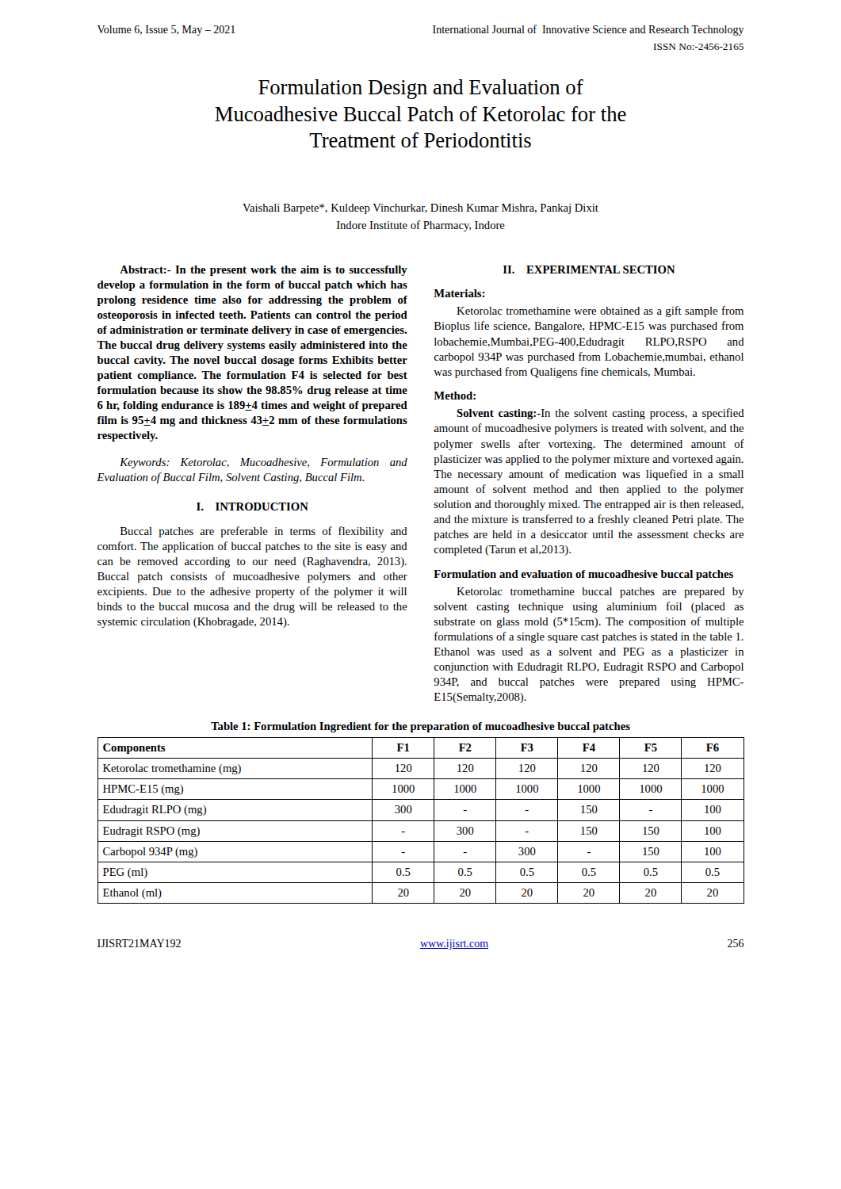Volume 6, Issue 5, May – 2021
International Journal of Innovative Science and Research Technology
ISSN No:-2456-2165
Formulation Design and Evaluation of
Mucoadhesive Buccal Patch of Ketorolac for the
Treatment of Periodontitis
Vaishali Barpete*, Kuldeep Vinchurkar, Dinesh Kumar Mishra, Pankaj Dixit
Indore Institute of Pharmacy, Indore
Abstract:- In the present work the aim is to successfully develop a formulation in the form of buccal patch which has prolong residence time also for addressing the problem of osteoporosis in infected teeth. Patients can control the period of administration or terminate delivery in case of emergencies. The buccal drug delivery systems easily administered into the buccal cavity. The novel buccal dosage forms Exhibits better patient compliance. The formulation F4 is selected for best formulation because its show the 98.85% drug release at time 6 hr, folding endurance is 189+4 times and weight of prepared film is 95+4 mg and thickness 43+2 mm of these formulations respectively.
Keywords: Ketorolac, Mucoadhesive, Formulation and Evaluation of Buccal Film, Solvent Casting, Buccal Film.
I. INTRODUCTION
Buccal patches are preferable in terms of flexibility and comfort. The application of buccal patches to the site is easy and can be removed according to our need (Raghavendra, 2013). Buccal patch consists of mucoadhesive polymers and other excipients. Due to the adhesive property of the polymer it will binds to the buccal mucosa and the drug will be released to the systemic circulation (Khobragade, 2014).
II. EXPERIMENTAL SECTION
Materials:
Ketorolac tromethamine were obtained as a gift sample from Bioplus life science, Bangalore, HPMC-E15 was purchased from lobachemie,Mumbai,PEG-400,Edudragit RLPO,RSPO and carbopol 934P was purchased from Lobachemie,mumbai, ethanol was purchased from Qualigens fine chemicals, Mumbai.
Method:
Solvent casting:-In the solvent casting process, a specified amount of mucoadhesive polymers is treated with solvent, and the polymer swells after vortexing. The determined amount of plasticizer was applied to the polymer mixture and vortexed again. The necessary amount of medication was liquefied in a small amount of solvent method and then applied to the polymer solution and thoroughly mixed. The entrapped air is then released, and the mixture is transferred to a freshly cleaned Petri plate. The patches are held in a desiccator until the assessment checks are completed (Tarun et al,2013).
Formulation and evaluation of mucoadhesive buccal patches
Ketorolac tromethamine buccal patches are prepared by solvent casting technique using aluminium foil (placed as substrate on glass mold (5*15cm). The composition of multiple formulations of a single square cast patches is stated in the table 1. Ethanol was used as a solvent and PEG as a plasticizer in conjunction with Edudragit RLPO, Eudragit RSPO and Carbopol 934P, and buccal patches were prepared using HPMC-E15(Semalty,2008).
Table 1: Formulation Ingredient for the preparation of mucoadhesive buccal patches
| Components | F1 | F2 | F3 | F4 | F5 | F6 |
| --- | --- | --- | --- | --- | --- | --- |
| Ketorolac tromethamine (mg) | 120 | 120 | 120 | 120 | 120 | 120 |
| HPMC-E15 (mg) | 1000 | 1000 | 1000 | 1000 | 1000 | 1000 |
| Edudragit RLPO (mg) | 300 | - | - | 150 | - | 100 |
| Eudragit RSPO (mg) | - | 300 | - | 150 | 150 | 100 |
| Carbopol 934P (mg) | - | - | 300 | - | 150 | 100 |
| PEG (ml) | 0.5 | 0.5 | 0.5 | 0.5 | 0.5 | 0.5 |
| Ethanol (ml) | 20 | 20 | 20 | 20 | 20 | 20 |
IJISRT21MAY192
www.ijisrt.com
256